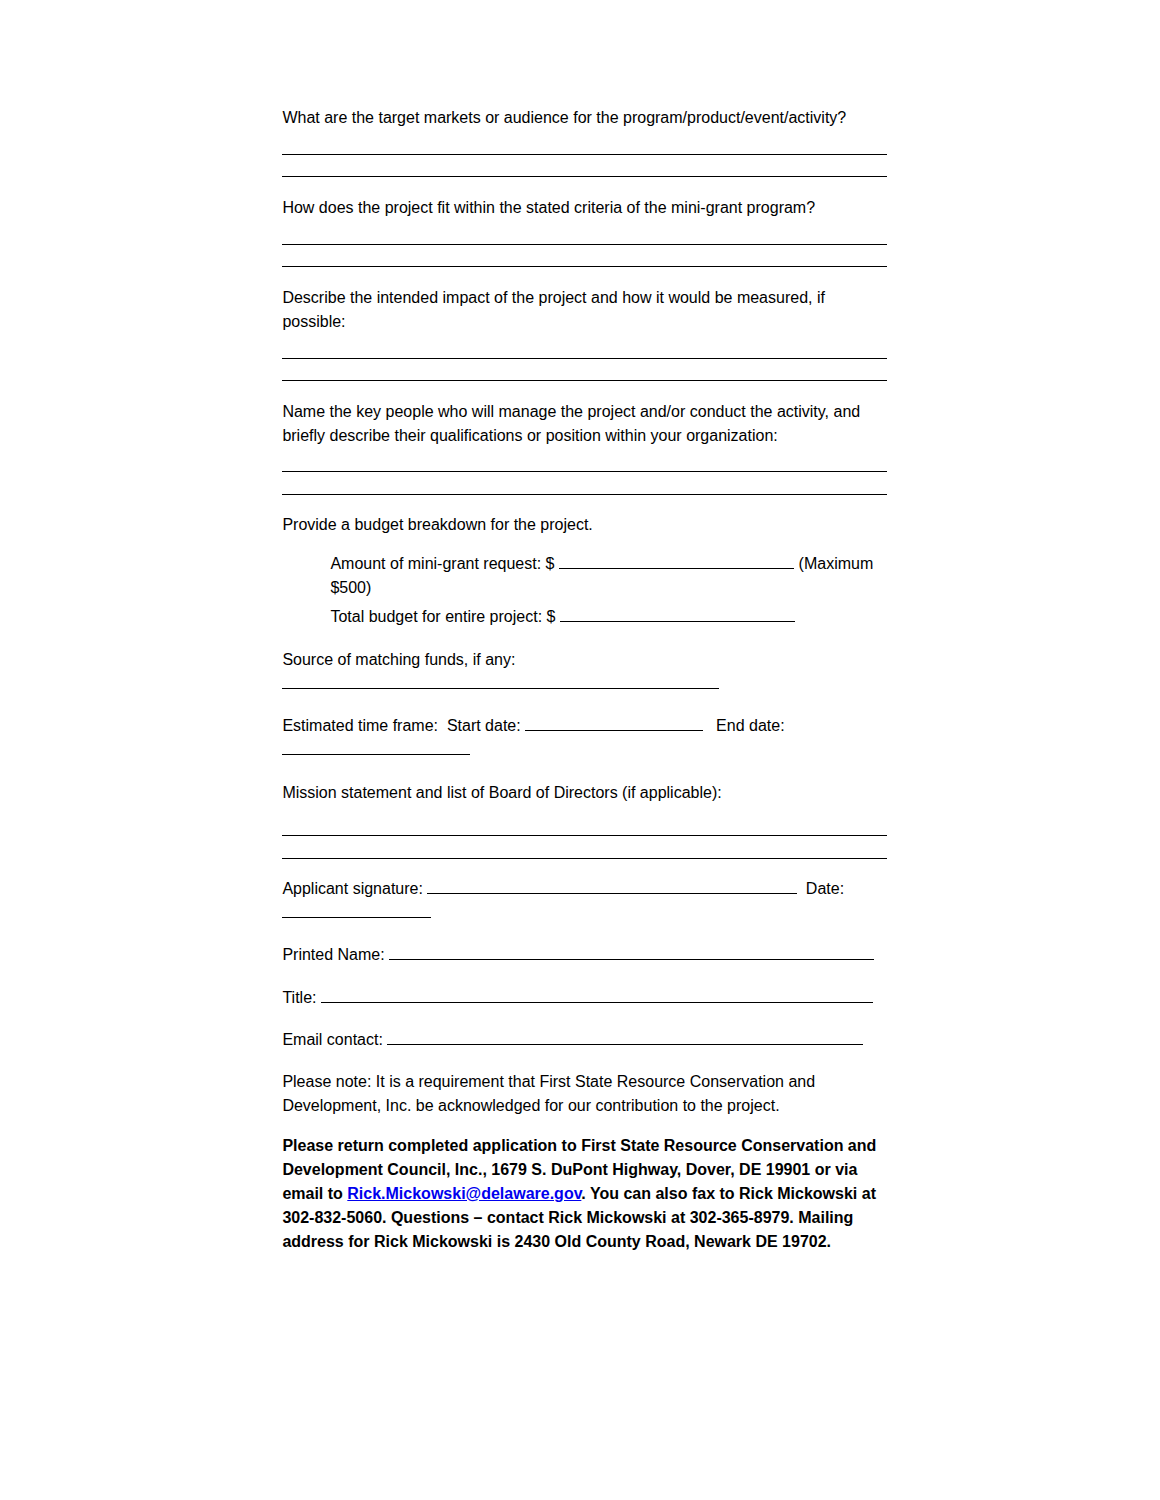What are the target markets or audience for the program/product/event/activity?
How does the project fit within the stated criteria of the mini-grant program?
Describe the intended impact of the project and how it would be measured, if possible:
Name the key people who will manage the project and/or conduct the activity, and briefly describe their qualifications or position within your organization:
Provide a budget breakdown for the project.
Amount of mini-grant request: $ (Maximum $500)
Total budget for entire project: $
Source of matching funds, if any:
Estimated time frame: Start date: End date:
Mission statement and list of Board of Directors (if applicable):
Applicant signature: Date:
Printed Name:
Title:
Email contact:
Please note: It is a requirement that First State Resource Conservation and Development, Inc. be acknowledged for our contribution to the project.
Please return completed application to First State Resource Conservation and Development Council, Inc., 1679 S. DuPont Highway, Dover, DE 19901 or via email to Rick.Mickowski@delaware.gov. You can also fax to Rick Mickowski at 302-832-5060. Questions – contact Rick Mickowski at 302-365-8979. Mailing address for Rick Mickowski is 2430 Old County Road, Newark DE 19702.